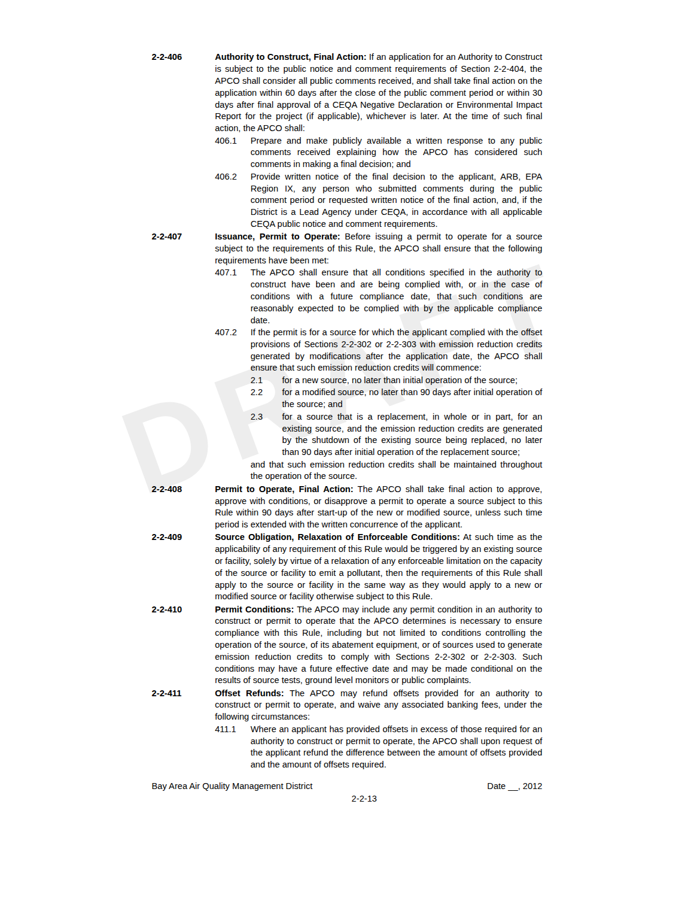DRAFT
2-2-406
Authority to Construct, Final Action: If an application for an Authority to Construct is subject to the public notice and comment requirements of Section 2-2-404, the APCO shall consider all public comments received, and shall take final action on the application within 60 days after the close of the public comment period or within 30 days after final approval of a CEQA Negative Declaration or Environmental Impact Report for the project (if applicable), whichever is later. At the time of such final action, the APCO shall:
406.1
Prepare and make publicly available a written response to any public comments received explaining how the APCO has considered such comments in making a final decision; and
406.2
Provide written notice of the final decision to the applicant, ARB, EPA Region IX, any person who submitted comments during the public comment period or requested written notice of the final action, and, if the District is a Lead Agency under CEQA, in accordance with all applicable CEQA public notice and comment requirements.
2-2-407
Issuance, Permit to Operate: Before issuing a permit to operate for a source subject to the requirements of this Rule, the APCO shall ensure that the following requirements have been met:
407.1
The APCO shall ensure that all conditions specified in the authority to construct have been and are being complied with, or in the case of conditions with a future compliance date, that such conditions are reasonably expected to be complied with by the applicable compliance date.
407.2
If the permit is for a source for which the applicant complied with the offset provisions of Sections 2-2-302 or 2-2-303 with emission reduction credits generated by modifications after the application date, the APCO shall ensure that such emission reduction credits will commence:
2.1
for a new source, no later than initial operation of the source;
2.2
for a modified source, no later than 90 days after initial operation of the source; and
2.3
for a source that is a replacement, in whole or in part, for an existing source, and the emission reduction credits are generated by the shutdown of the existing source being replaced, no later than 90 days after initial operation of the replacement source;
and that such emission reduction credits shall be maintained throughout the operation of the source.
2-2-408
Permit to Operate, Final Action: The APCO shall take final action to approve, approve with conditions, or disapprove a permit to operate a source subject to this Rule within 90 days after start-up of the new or modified source, unless such time period is extended with the written concurrence of the applicant.
2-2-409
Source Obligation, Relaxation of Enforceable Conditions: At such time as the applicability of any requirement of this Rule would be triggered by an existing source or facility, solely by virtue of a relaxation of any enforceable limitation on the capacity of the source or facility to emit a pollutant, then the requirements of this Rule shall apply to the source or facility in the same way as they would apply to a new or modified source or facility otherwise subject to this Rule.
2-2-410
Permit Conditions: The APCO may include any permit condition in an authority to construct or permit to operate that the APCO determines is necessary to ensure compliance with this Rule, including but not limited to conditions controlling the operation of the source, of its abatement equipment, or of sources used to generate emission reduction credits to comply with Sections 2-2-302 or 2-2-303. Such conditions may have a future effective date and may be made conditional on the results of source tests, ground level monitors or public complaints.
2-2-411
Offset Refunds: The APCO may refund offsets provided for an authority to construct or permit to operate, and waive any associated banking fees, under the following circumstances:
411.1
Where an applicant has provided offsets in excess of those required for an authority to construct or permit to operate, the APCO shall upon request of the applicant refund the difference between the amount of offsets provided and the amount of offsets required.
Bay Area Air Quality Management District
Date __, 2012
2-2-13